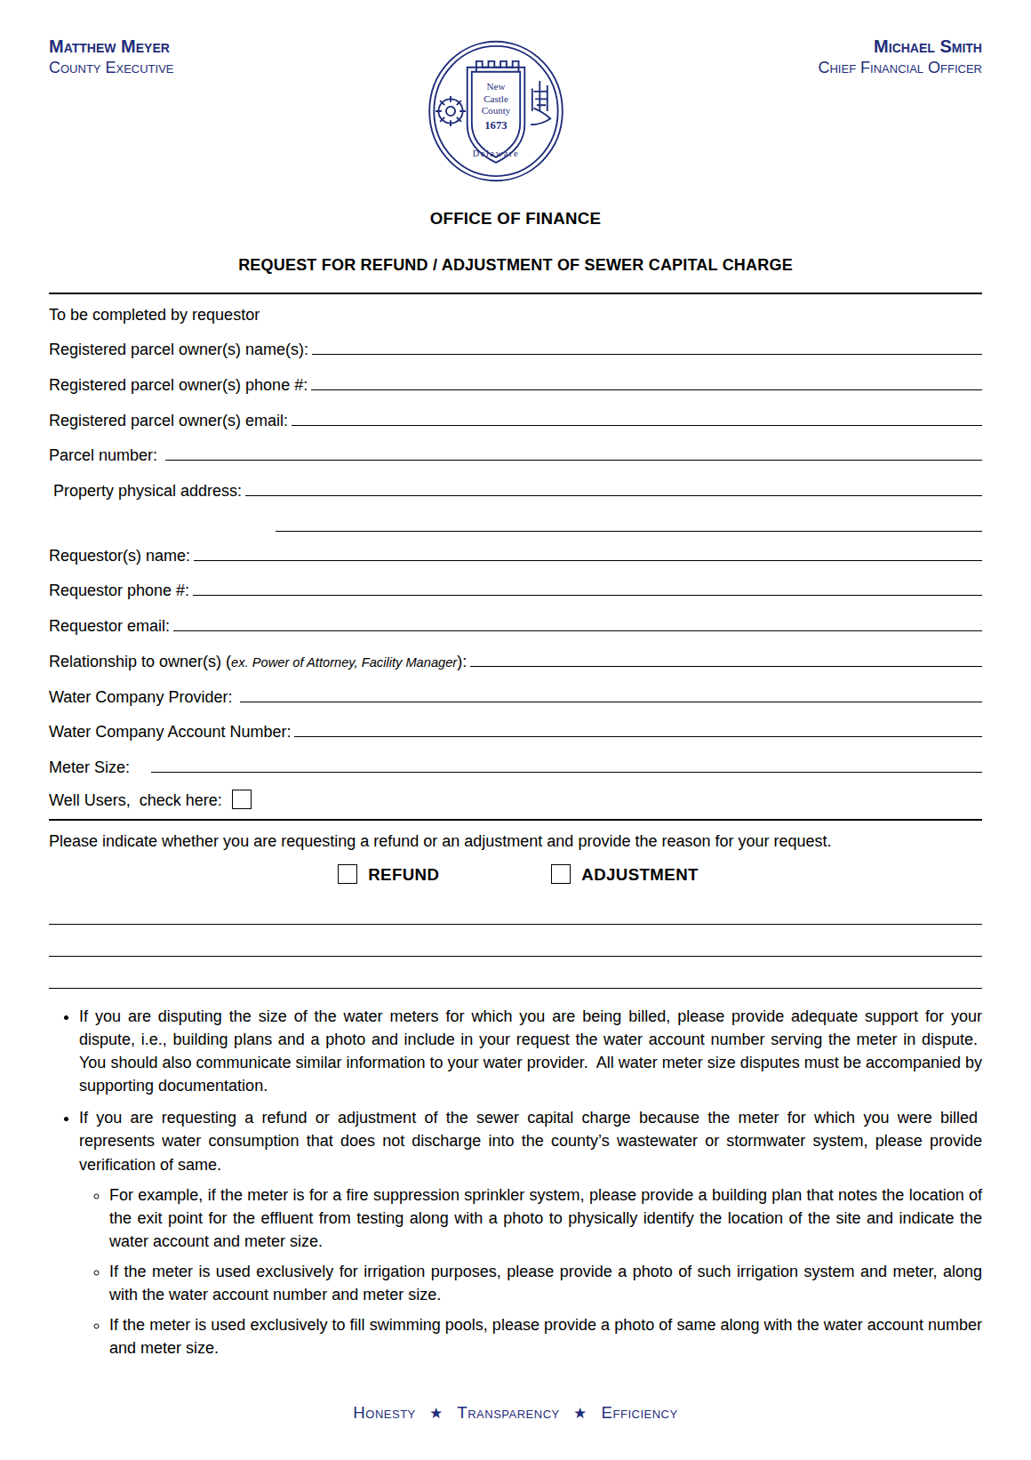Matthew Meyer
County Executive
New Castle County 1673 Delaware
Michael Smith
Chief Financial Officer
OFFICE OF FINANCE
REQUEST FOR REFUND / ADJUSTMENT OF SEWER CAPITAL CHARGE
To be completed by requestor
Registered parcel owner(s) name(s):
Registered parcel owner(s) phone #:
Registered parcel owner(s) email:
Parcel number:
Property physical address:
Requestor(s) name:
Requestor phone #:
Requestor email:
Relationship to owner(s) (ex. Power of Attorney, Facility Manager):
Water Company Provider:
Water Company Account Number:
Meter Size:
Well Users, check here:
Please indicate whether you are requesting a refund or an adjustment and provide the reason for your request.
REFUND ADJUSTMENT
If you are disputing the size of the water meters for which you are being billed, please provide adequate support for your dispute, i.e., building plans and a photo and include in your request the water account number serving the meter in dispute. You should also communicate similar information to your water provider. All water meter size disputes must be accompanied by supporting documentation.
If you are requesting a refund or adjustment of the sewer capital charge because the meter for which you were billed represents water consumption that does not discharge into the county’s wastewater or stormwater system, please provide verification of same.
For example, if the meter is for a fire suppression sprinkler system, please provide a building plan that notes the location of the exit point for the effluent from testing along with a photo to physically identify the location of the site and indicate the water account and meter size.
If the meter is used exclusively for irrigation purposes, please provide a photo of such irrigation system and meter, along with the water account number and meter size.
If the meter is used exclusively to fill swimming pools, please provide a photo of same along with the water account number and meter size.
Honesty ★ Transparency ★ Efficiency